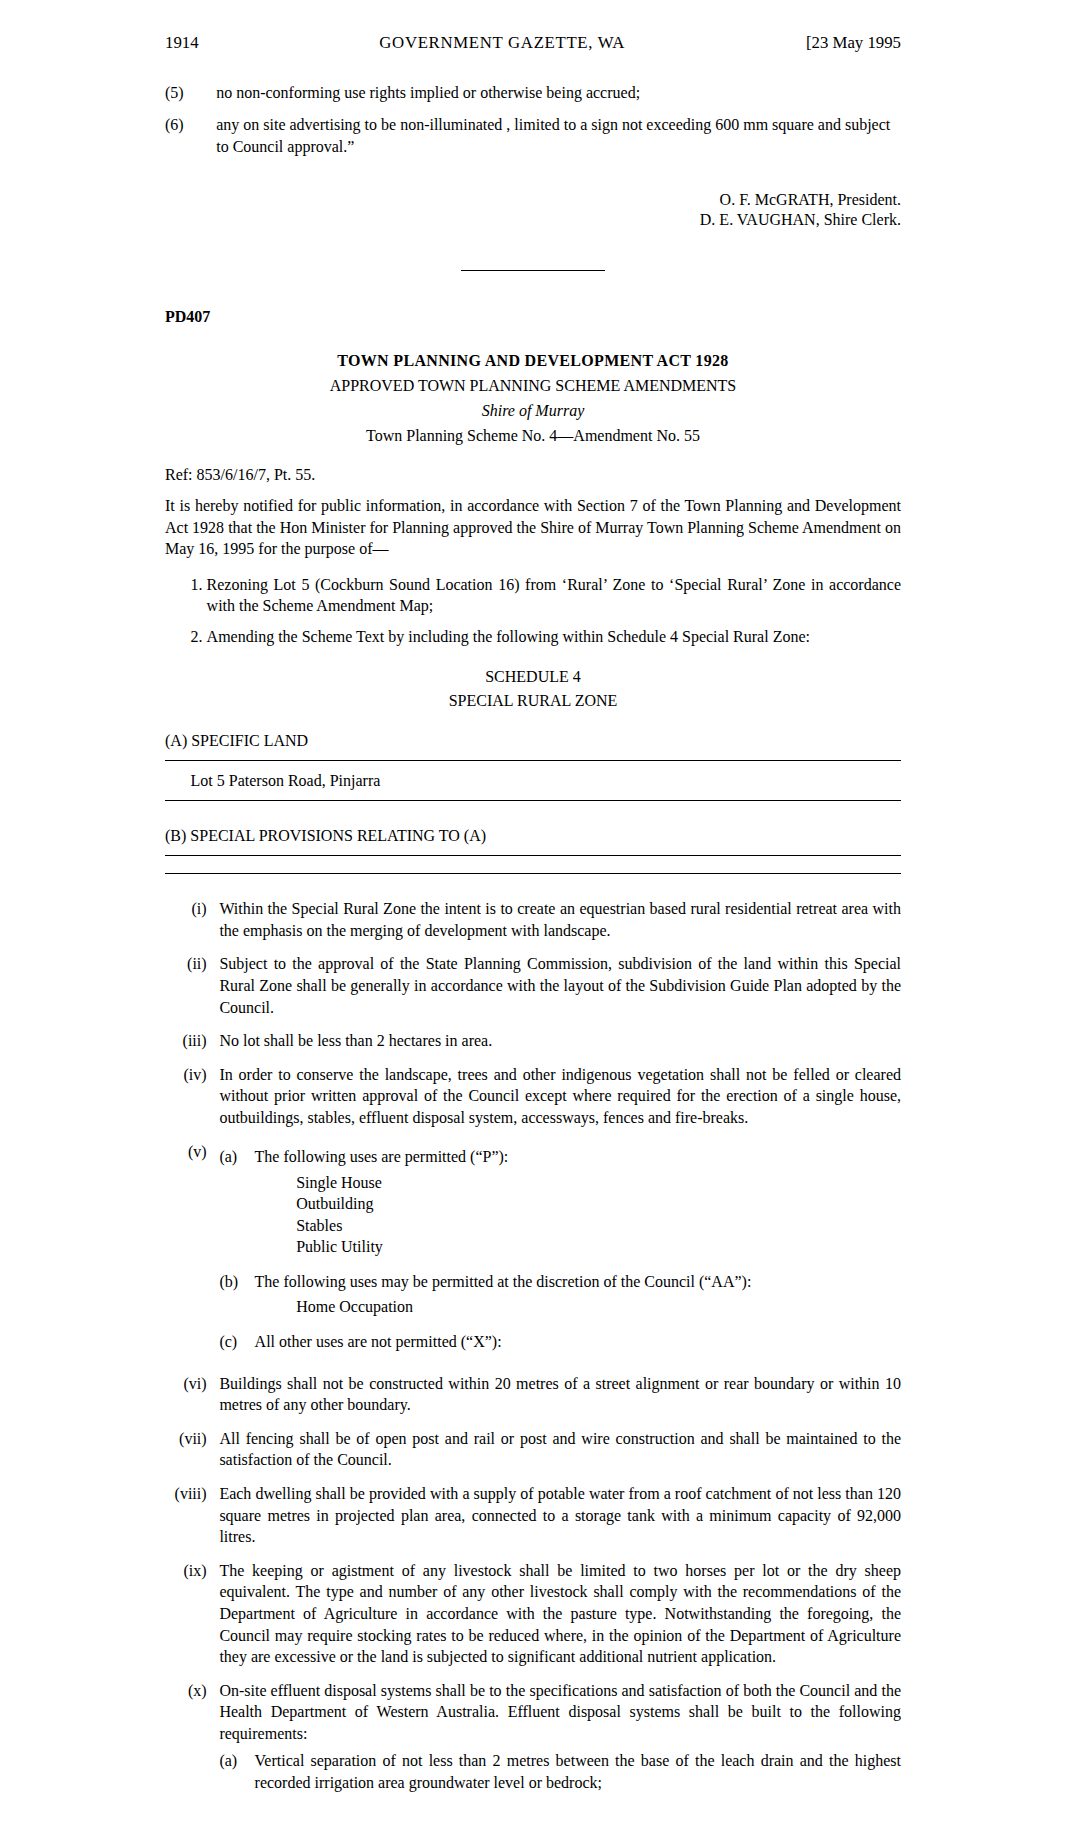1914 GOVERNMENT GAZETTE, WA [23 May 1995
(5) no non-conforming use rights implied or otherwise being accrued;
(6) any on site advertising to be non-illuminated , limited to a sign not exceeding 600 mm square and subject to Council approval.”
O. F. McGRATH, President.
D. E. VAUGHAN, Shire Clerk.
PD407
TOWN PLANNING AND DEVELOPMENT ACT 1928
APPROVED TOWN PLANNING SCHEME AMENDMENTS
Shire of Murray
Town Planning Scheme No. 4—Amendment No. 55
Ref: 853/6/16/7, Pt. 55.
It is hereby notified for public information, in accordance with Section 7 of the Town Planning and Development Act 1928 that the Hon Minister for Planning approved the Shire of Murray Town Planning Scheme Amendment on May 16, 1995 for the purpose of—
Rezoning Lot 5 (Cockburn Sound Location 16) from ‘Rural’ Zone to ‘Special Rural’ Zone in accordance with the Scheme Amendment Map;
Amending the Scheme Text by including the following within Schedule 4 Special Rural Zone:
SCHEDULE 4
SPECIAL RURAL ZONE
(A) SPECIFIC LAND
Lot 5 Paterson Road, Pinjarra
(B) SPECIAL PROVISIONS RELATING TO (A)
(i) Within the Special Rural Zone the intent is to create an equestrian based rural residential retreat area with the emphasis on the merging of development with landscape.
(ii) Subject to the approval of the State Planning Commission, subdivision of the land within this Special Rural Zone shall be generally in accordance with the layout of the Subdivision Guide Plan adopted by the Council.
(iii) No lot shall be less than 2 hectares in area.
(iv) In order to conserve the landscape, trees and other indigenous vegetation shall not be felled or cleared without prior written approval of the Council except where required for the erection of a single house, outbuildings, stables, effluent disposal system, accessways, fences and fire-breaks.
(v)
(a) The following uses are permitted (“P”):
Single House
Outbuilding
Stables
Public Utility
(b) The following uses may be permitted at the discretion of the Council (“AA”):
Home Occupation
(c) All other uses are not permitted (“X”):
(vi) Buildings shall not be constructed within 20 metres of a street alignment or rear boundary or within 10 metres of any other boundary.
(vii) All fencing shall be of open post and rail or post and wire construction and shall be maintained to the satisfaction of the Council.
(viii) Each dwelling shall be provided with a supply of potable water from a roof catchment of not less than 120 square metres in projected plan area, connected to a storage tank with a minimum capacity of 92,000 litres.
(ix) The keeping or agistment of any livestock shall be limited to two horses per lot or the dry sheep equivalent. The type and number of any other livestock shall comply with the recommendations of the Department of Agriculture in accordance with the pasture type. Notwithstanding the foregoing, the Council may require stocking rates to be reduced where, in the opinion of the Department of Agriculture they are excessive or the land is subjected to significant additional nutrient application.
(x) On-site effluent disposal systems shall be to the specifications and satisfaction of both the Council and the Health Department of Western Australia. Effluent disposal systems shall be built to the following requirements:
(a) Vertical separation of not less than 2 metres between the base of the leach drain and the highest recorded irrigation area groundwater level or bedrock;